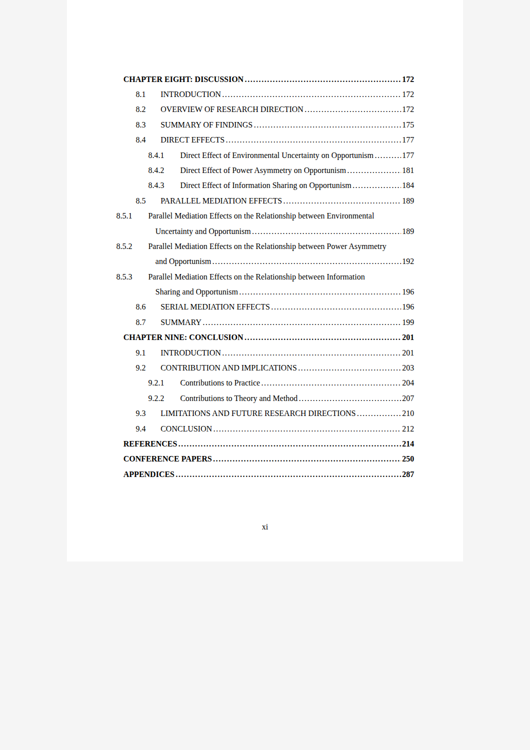CHAPTER EIGHT: DISCUSSION ........................................................................ 172
8.1 INTRODUCTION ......................................................................................... 172
8.2 OVERVIEW OF RESEARCH DIRECTION ............................................... 172
8.3 SUMMARY OF FINDINGS ......................................................................... 175
8.4 DIRECT EFFECTS ....................................................................................... 177
8.4.1 Direct Effect of Environmental Uncertainty on Opportunism ................ 177
8.4.2 Direct Effect of Power Asymmetry on Opportunism ............................. 181
8.4.3 Direct Effect of Information Sharing on Opportunism ........................... 184
8.5 PARALLEL MEDIATION EFFECTS ......................................................... 189
8.5.1 Parallel Mediation Effects on the Relationship between Environmental
Uncertainty and Opportunism ................................................................................ 189
8.5.2 Parallel Mediation Effects on the Relationship between Power Asymmetry
and Opportunism .................................................................................................... 192
8.5.3 Parallel Mediation Effects on the Relationship between Information
Sharing and Opportunism ....................................................................................... 196
8.6 SERIAL MEDIATION EFFECTS .............................................................. 196
8.7 SUMMARY .................................................................................................. 199
CHAPTER NINE: CONCLUSION .......................................................................... 201
9.1 INTRODUCTION ......................................................................................... 201
9.2 CONTRIBUTION AND IMPLICATIONS ................................................... 203
9.2.1 Contributions to Practice ......................................................................... 204
9.2.2 Contributions to Theory and Method ...................................................... 207
9.3 LIMITATIONS AND FUTURE RESEARCH DIRECTIONS ..................... 210
9.4 CONCLUSION ............................................................................................. 212
REFERENCES ......................................................................................................... 214
CONFERENCE PAPERS ......................................................................................... 250
APPENDICES ........................................................................................................... 287
xi